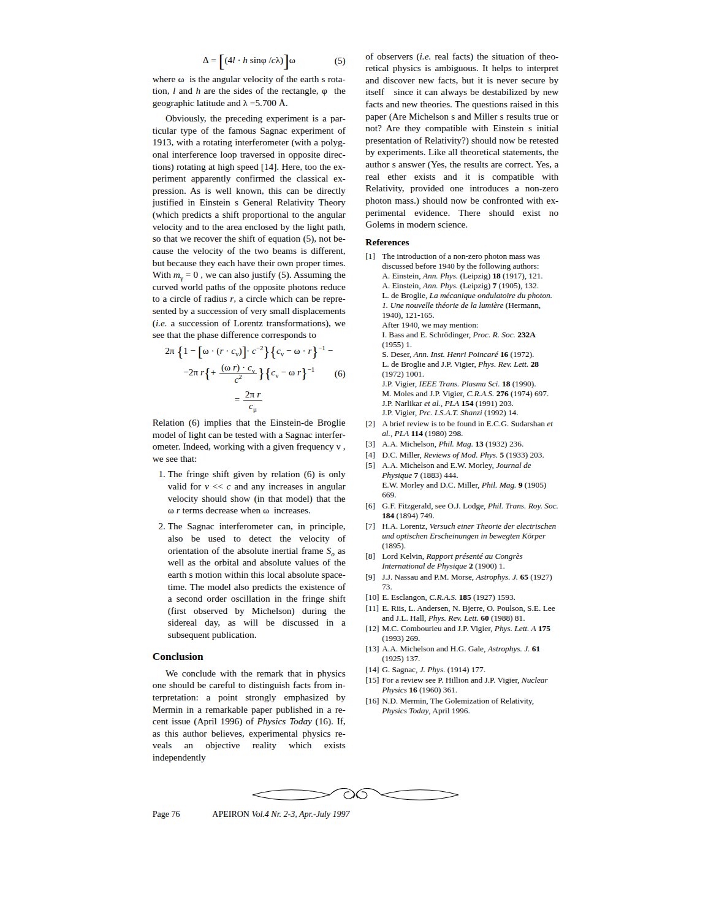Δ = [(4l · h sinφ /cλ)] ω (5)
where ω is the angular velocity of the earth s rotation, l and h are the sides of the rectangle, φ the geographic latitude and λ =5.700 Å.
Obviously, the preceding experiment is a particular type of the famous Sagnac experiment of 1913, with a rotating interferometer (with a polygonal interference loop traversed in opposite directions) rotating at high speed [14]. Here, too the experiment apparently confirmed the classical expression. As is well known, this can be directly justified in Einstein s General Relativity Theory (which predicts a shift proportional to the angular velocity and to the area enclosed by the light path, so that we recover the shift of equation (5), not because the velocity of the two beams is different, but because they each have their own proper times. With mγ = 0 , we can also justify (5). Assuming the curved world paths of the opposite photons reduce to a circle of radius r, a circle which can be represented by a succession of very small displacements (i.e. a succession of Lorentz transformations), we see that the phase difference corresponds to
2π {1 − [ω · (r · cv)]· c−2}{cv − ω · r}−1 −
−2π r{+ (ω r) · cv c2}{cv − ω r}−1 (6)
= 2π r cμ
Relation (6) implies that the Einstein-de Broglie model of light can be tested with a Sagnac interferometer. Indeed, working with a given frequency ν , we see that:
The fringe shift given by relation (6) is only valid for v << c and any increases in angular velocity should show (in that model) that the ω r terms decrease when ω increases.
The Sagnac interferometer can, in principle, also be used to detect the velocity of orientation of the absolute inertial frame So as well as the orbital and absolute values of the earth s motion within this local absolute space-time. The model also predicts the existence of a second order oscillation in the fringe shift (first observed by Michelson) during the sidereal day, as will be discussed in a subsequent publication.
Conclusion
We conclude with the remark that in physics one should be careful to distinguish facts from interpretation: a point strongly emphasized by Mermin in a remarkable paper published in a recent issue (April 1996) of Physics Today (16). If, as this author believes, experimental physics reveals an objective reality which exists independently
of observers (i.e. real facts) the situation of theoretical physics is ambiguous. It helps to interpret and discover new facts, but it is never secure by itself since it can always be destabilized by new facts and new theories. The questions raised in this paper (Are Michelson s and Miller s results true or not? Are they compatible with Einstein s initial presentation of Relativity?) should now be retested by experiments. Like all theoretical statements, the author s answer (Yes, the results are correct. Yes, a real ether exists and it is compatible with Relativity, provided one introduces a non-zero photon mass.) should now be confronted with experimental evidence. There should exist no Golems in modern science.
References
[1]
The introduction of a non-zero photon mass was discussed before 1940 by the following authors: A. Einstein, Ann. Phys. (Leipzig) 18 (1917), 121. A. Einstein, Ann. Phys. (Leipzig) 7 (1905), 132. L. de Broglie, La mécanique ondulatoire du photon. 1. Une nouvelle théorie de la lumière (Hermann, 1940), 121-165. After 1940, we may mention: I. Bass and E. Schrödinger, Proc. R. Soc. 232A (1955) 1. S. Deser, Ann. Inst. Henri Poincaré 16 (1972). L. de Broglie and J.P. Vigier, Phys. Rev. Lett. 28 (1972) 1001. J.P. Vigier, IEEE Trans. Plasma Sci. 18 (1990). M. Moles and J.P. Vigier, C.R.A.S. 276 (1974) 697. J.P. Narlikar et al., PLA 154 (1991) 203. J.P. Vigier, Prc. I.S.A.T. Shanzi (1992) 14.
[2]
A brief review is to be found in E.C.G. Sudarshan et al., PLA 114 (1980) 298.
[3]
A.A. Michelson, Phil. Mag. 13 (1932) 236.
[4]
D.C. Miller, Reviews of Mod. Phys. 5 (1933) 203.
[5]
A.A. Michelson and E.W. Morley, Journal de Physique 7 (1883) 444. E.W. Morley and D.C. Miller, Phil. Mag. 9 (1905) 669.
[6]
G.F. Fitzgerald, see O.J. Lodge, Phil. Trans. Roy. Soc. 184 (1894) 749.
[7]
H.A. Lorentz, Versuch einer Theorie der electrischen und optischen Erscheinungen in bewegten Körper (1895).
[8]
Lord Kelvin, Rapport présenté au Congrès International de Physique 2 (1900) 1.
[9]
J.J. Nassau and P.M. Morse, Astrophys. J. 65 (1927) 73.
[10]
E. Esclangon, C.R.A.S. 185 (1927) 1593.
[11]
E. Riis, L. Andersen, N. Bjerre, O. Poulson, S.E. Lee and J.L. Hall, Phys. Rev. Lett. 60 (1988) 81.
[12]
M.C. Combourieu and J.P. Vigier, Phys. Lett. A 175 (1993) 269.
[13]
A.A. Michelson and H.G. Gale, Astrophys. J. 61 (1925) 137.
[14]
G. Sagnac, J. Phys. (1914) 177.
[15]
For a review see P. Hillion and J.P. Vigier, Nuclear Physics 16 (1960) 361.
[16]
N.D. Mermin, The Golemization of Relativity, Physics Today, April 1996.
Page 76 APEIRON Vol.4 Nr. 2-3, Apr.-July 1997